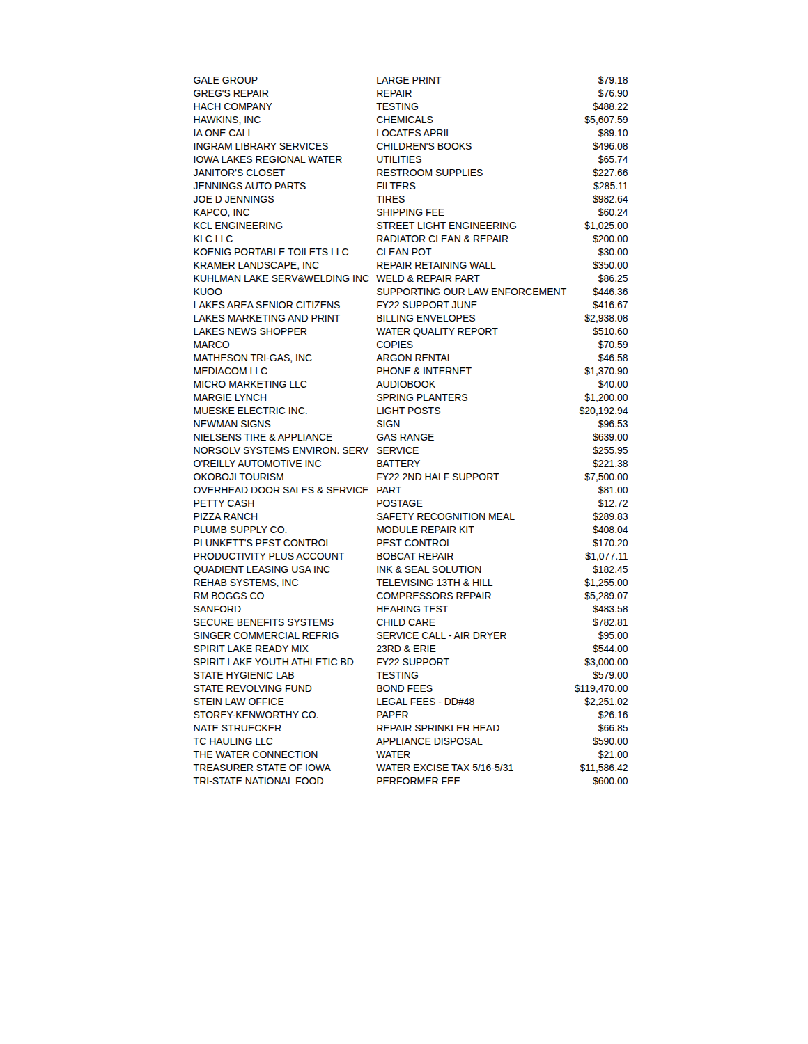| GALE GROUP | LARGE PRINT | $79.18 |
| GREG'S REPAIR | REPAIR | $76.90 |
| HACH COMPANY | TESTING | $488.22 |
| HAWKINS, INC | CHEMICALS | $5,607.59 |
| IA ONE CALL | LOCATES APRIL | $89.10 |
| INGRAM LIBRARY SERVICES | CHILDREN'S BOOKS | $496.08 |
| IOWA LAKES REGIONAL WATER | UTILITIES | $65.74 |
| JANITOR'S CLOSET | RESTROOM SUPPLIES | $227.66 |
| JENNINGS AUTO PARTS | FILTERS | $285.11 |
| JOE D JENNINGS | TIRES | $982.64 |
| KAPCO, INC | SHIPPING FEE | $60.24 |
| KCL ENGINEERING | STREET LIGHT ENGINEERING | $1,025.00 |
| KLC LLC | RADIATOR CLEAN & REPAIR | $200.00 |
| KOENIG PORTABLE TOILETS LLC | CLEAN POT | $30.00 |
| KRAMER LANDSCAPE, INC | REPAIR RETAINING WALL | $350.00 |
| KUHLMAN LAKE SERV&WELDING INC | WELD & REPAIR PART | $86.25 |
| KUOO | SUPPORTING OUR LAW ENFORCEMENT | $446.36 |
| LAKES AREA SENIOR CITIZENS | FY22 SUPPORT JUNE | $416.67 |
| LAKES MARKETING AND PRINT | BILLING ENVELOPES | $2,938.08 |
| LAKES NEWS SHOPPER | WATER QUALITY REPORT | $510.60 |
| MARCO | COPIES | $70.59 |
| MATHESON TRI-GAS, INC | ARGON RENTAL | $46.58 |
| MEDIACOM LLC | PHONE & INTERNET | $1,370.90 |
| MICRO MARKETING LLC | AUDIOBOOK | $40.00 |
| MARGIE LYNCH | SPRING PLANTERS | $1,200.00 |
| MUESKE ELECTRIC INC. | LIGHT POSTS | $20,192.94 |
| NEWMAN SIGNS | SIGN | $96.53 |
| NIELSENS TIRE & APPLIANCE | GAS RANGE | $639.00 |
| NORSOLV SYSTEMS ENVIRON. SERV | SERVICE | $255.95 |
| O'REILLY AUTOMOTIVE INC | BATTERY | $221.38 |
| OKOBOJI TOURISM | FY22 2ND HALF SUPPORT | $7,500.00 |
| OVERHEAD DOOR SALES & SERVICE | PART | $81.00 |
| PETTY CASH | POSTAGE | $12.72 |
| PIZZA RANCH | SAFETY RECOGNITION MEAL | $289.83 |
| PLUMB SUPPLY CO. | MODULE REPAIR KIT | $408.04 |
| PLUNKETT'S PEST CONTROL | PEST CONTROL | $170.20 |
| PRODUCTIVITY PLUS ACCOUNT | BOBCAT REPAIR | $1,077.11 |
| QUADIENT LEASING USA INC | INK & SEAL SOLUTION | $182.45 |
| REHAB SYSTEMS, INC | TELEVISING 13TH & HILL | $1,255.00 |
| RM BOGGS CO | COMPRESSORS REPAIR | $5,289.07 |
| SANFORD | HEARING TEST | $483.58 |
| SECURE BENEFITS SYSTEMS | CHILD CARE | $782.81 |
| SINGER COMMERCIAL REFRIG | SERVICE CALL - AIR DRYER | $95.00 |
| SPIRIT LAKE READY MIX | 23RD & ERIE | $544.00 |
| SPIRIT LAKE YOUTH ATHLETIC BD | FY22 SUPPORT | $3,000.00 |
| STATE HYGIENIC LAB | TESTING | $579.00 |
| STATE REVOLVING FUND | BOND FEES | $119,470.00 |
| STEIN LAW OFFICE | LEGAL FEES - DD#48 | $2,251.02 |
| STOREY-KENWORTHY CO. | PAPER | $26.16 |
| NATE STRUECKER | REPAIR SPRINKLER HEAD | $66.85 |
| TC HAULING LLC | APPLIANCE DISPOSAL | $590.00 |
| THE WATER CONNECTION | WATER | $21.00 |
| TREASURER STATE OF IOWA | WATER EXCISE TAX 5/16-5/31 | $11,586.42 |
| TRI-STATE NATIONAL FOOD | PERFORMER FEE | $600.00 |